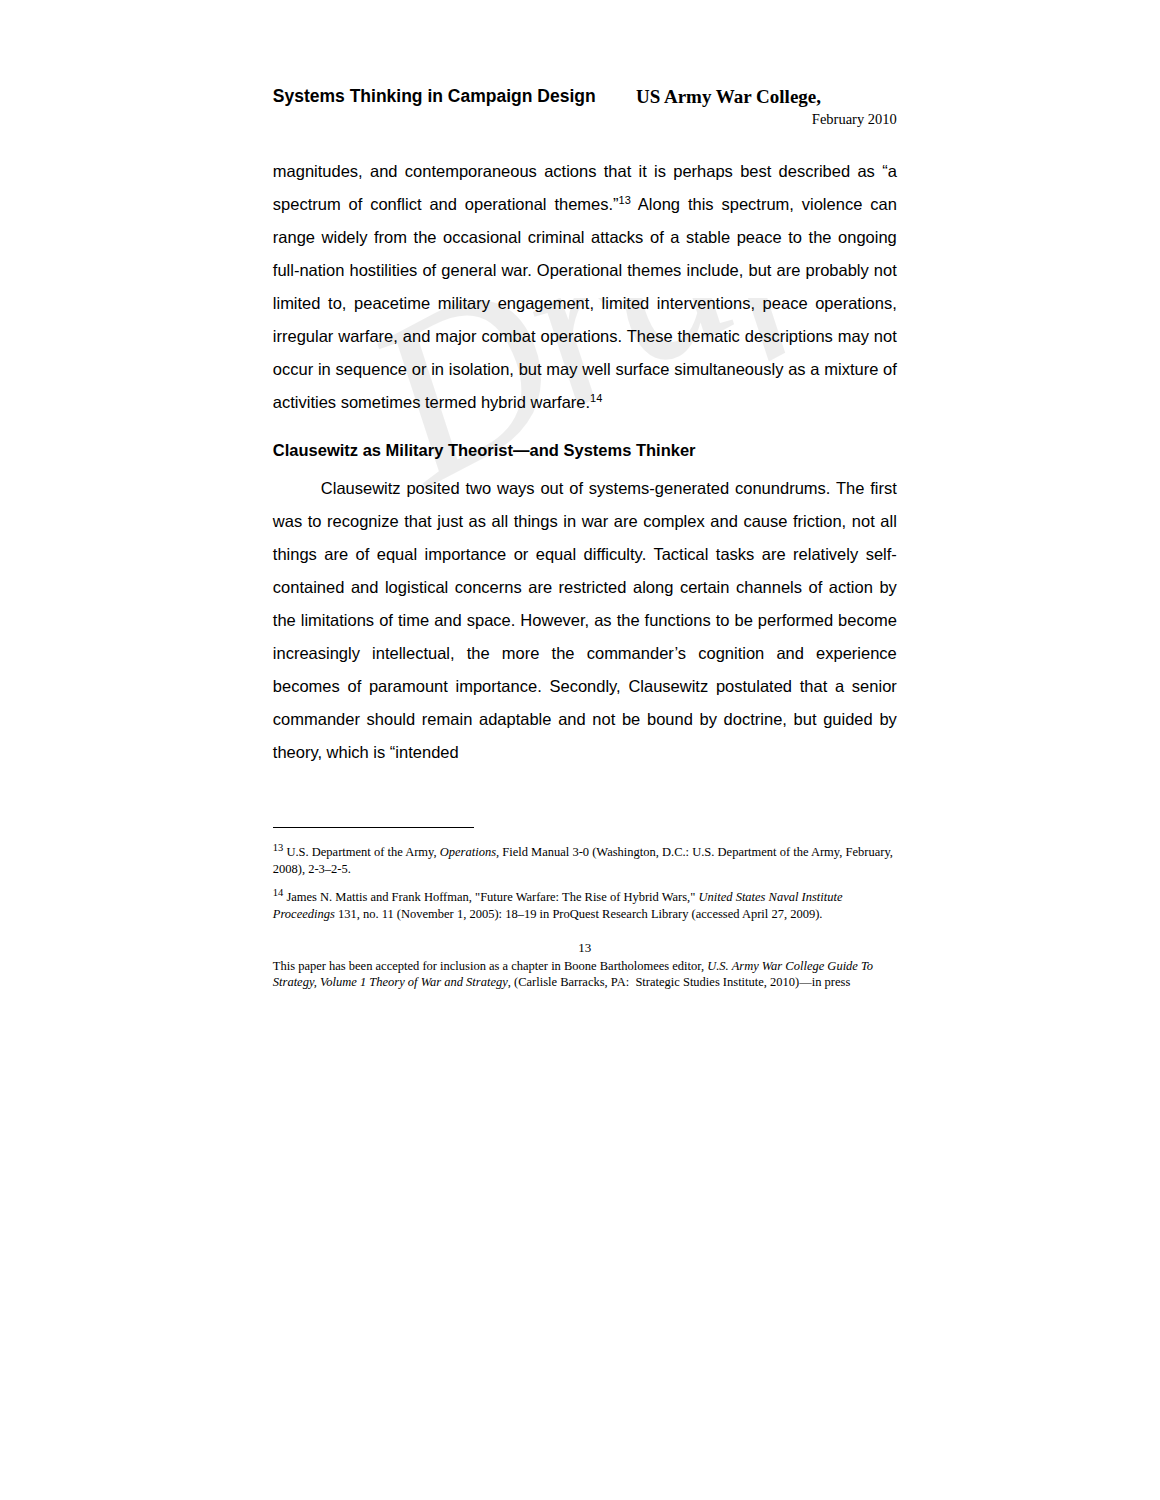Draft
Systems Thinking in Campaign Design US Army War College,
February 2010
magnitudes, and contemporaneous actions that it is perhaps best described as “a spectrum of conflict and operational themes.”13 Along this spectrum, violence can range widely from the occasional criminal attacks of a stable peace to the ongoing full-nation hostilities of general war. Operational themes include, but are probably not limited to, peacetime military engagement, limited interventions, peace operations, irregular warfare, and major combat operations. These thematic descriptions may not occur in sequence or in isolation, but may well surface simultaneously as a mixture of activities sometimes termed hybrid warfare.14
Clausewitz as Military Theorist—and Systems Thinker
Clausewitz posited two ways out of systems-generated conundrums. The first was to recognize that just as all things in war are complex and cause friction, not all things are of equal importance or equal difficulty. Tactical tasks are relatively self-contained and logistical concerns are restricted along certain channels of action by the limitations of time and space. However, as the functions to be performed become increasingly intellectual, the more the commander’s cognition and experience becomes of paramount importance. Secondly, Clausewitz postulated that a senior commander should remain adaptable and not be bound by doctrine, but guided by theory, which is “intended
13 U.S. Department of the Army, Operations, Field Manual 3-0 (Washington, D.C.: U.S. Department of the Army, February, 2008), 2-3–2-5.
14 James N. Mattis and Frank Hoffman, "Future Warfare: The Rise of Hybrid Wars," United States Naval Institute Proceedings 131, no. 11 (November 1, 2005): 18–19 in ProQuest Research Library (accessed April 27, 2009).
13
This paper has been accepted for inclusion as a chapter in Boone Bartholomees editor, U.S. Army War College Guide To Strategy, Volume 1 Theory of War and Strategy, (Carlisle Barracks, PA: Strategic Studies Institute, 2010)—in press